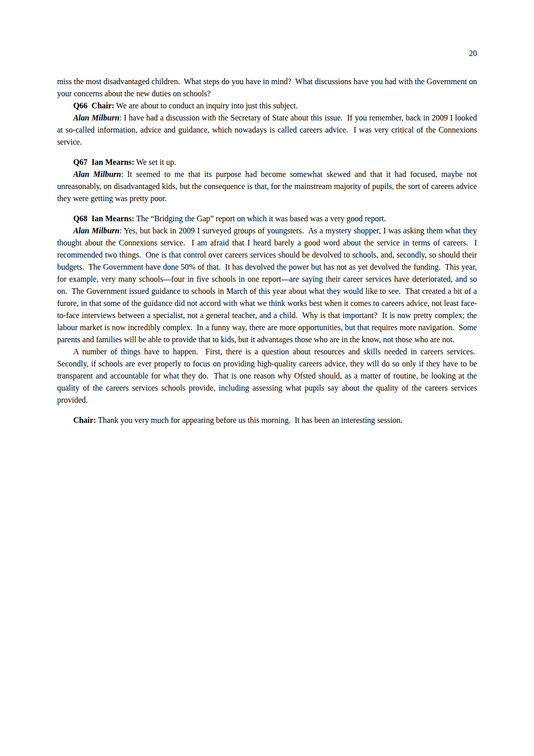20
miss the most disadvantaged children. What steps do you have in mind? What discussions have you had with the Government on your concerns about the new duties on schools?
Q66 Chair: We are about to conduct an inquiry into just this subject.
Alan Milburn: I have had a discussion with the Secretary of State about this issue. If you remember, back in 2009 I looked at so-called information, advice and guidance, which nowadays is called careers advice. I was very critical of the Connexions service.
Q67 Ian Mearns: We set it up.
Alan Milburn: It seemed to me that its purpose had become somewhat skewed and that it had focused, maybe not unreasonably, on disadvantaged kids, but the consequence is that, for the mainstream majority of pupils, the sort of careers advice they were getting was pretty poor.
Q68 Ian Mearns: The “Bridging the Gap” report on which it was based was a very good report.
Alan Milburn: Yes, but back in 2009 I surveyed groups of youngsters. As a mystery shopper, I was asking them what they thought about the Connexions service. I am afraid that I heard barely a good word about the service in terms of careers. I recommended two things. One is that control over careers services should be devolved to schools, and, secondly, so should their budgets. The Government have done 50% of that. It has devolved the power but has not as yet devolved the funding. This year, for example, very many schools—four in five schools in one report—are saying their career services have deteriorated, and so on. The Government issued guidance to schools in March of this year about what they would like to see. That created a bit of a furore, in that some of the guidance did not accord with what we think works best when it comes to careers advice, not least face-to-face interviews between a specialist, not a general teacher, and a child. Why is that important? It is now pretty complex; the labour market is now incredibly complex. In a funny way, there are more opportunities, but that requires more navigation. Some parents and families will be able to provide that to kids, but it advantages those who are in the know, not those who are not.
A number of things have to happen. First, there is a question about resources and skills needed in careers services. Secondly, if schools are ever properly to focus on providing high-quality careers advice, they will do so only if they have to be transparent and accountable for what they do. That is one reason why Ofsted should, as a matter of routine, be looking at the quality of the careers services schools provide, including assessing what pupils say about the quality of the careers services provided.
Chair: Thank you very much for appearing before us this morning. It has been an interesting session.